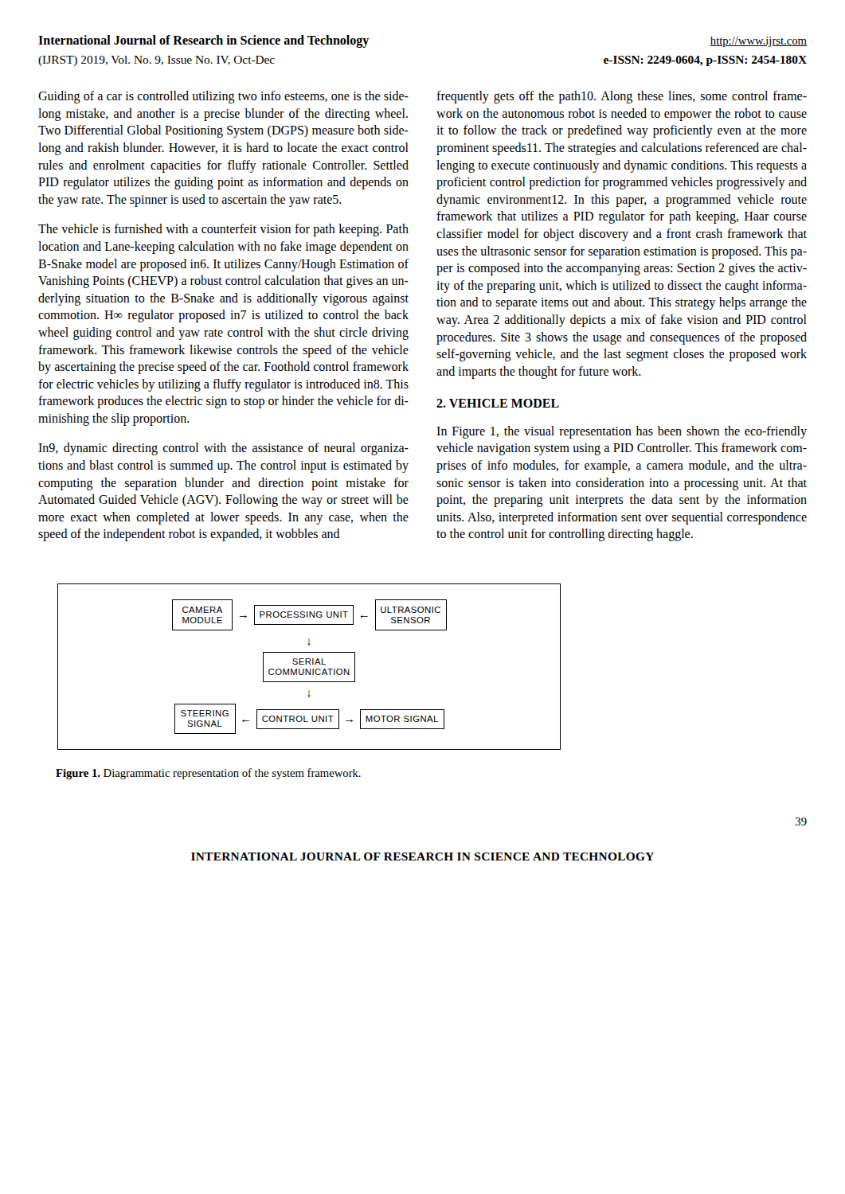International Journal of Research in Science and Technology http://www.ijrst.com
(IJRST) 2019, Vol. No. 9, Issue No. IV, Oct-Dec e-ISSN: 2249-0604, p-ISSN: 2454-180X
Guiding of a car is controlled utilizing two info esteems, one is the sidelong mistake, and another is a precise blunder of the directing wheel. Two Differential Global Positioning System (DGPS) measure both sidelong and rakish blunder. However, it is hard to locate the exact control rules and enrolment capacities for fluffy rationale Controller. Settled PID regulator utilizes the guiding point as information and depends on the yaw rate. The spinner is used to ascertain the yaw rate5.
The vehicle is furnished with a counterfeit vision for path keeping. Path location and Lane-keeping calculation with no fake image dependent on B-Snake model are proposed in6. It utilizes Canny/Hough Estimation of Vanishing Points (CHEVP) a robust control calculation that gives an underlying situation to the B-Snake and is additionally vigorous against commotion. H∞ regulator proposed in7 is utilized to control the back wheel guiding control and yaw rate control with the shut circle driving framework. This framework likewise controls the speed of the vehicle by ascertaining the precise speed of the car. Foothold control framework for electric vehicles by utilizing a fluffy regulator is introduced in8. This framework produces the electric sign to stop or hinder the vehicle for diminishing the slip proportion.
In9, dynamic directing control with the assistance of neural organizations and blast control is summed up. The control input is estimated by computing the separation blunder and direction point mistake for Automated Guided Vehicle (AGV). Following the way or street will be more exact when completed at lower speeds. In any case, when the speed of the independent robot is expanded, it wobbles and
frequently gets off the path10. Along these lines, some control framework on the autonomous robot is needed to empower the robot to cause it to follow the track or predefined way proficiently even at the more prominent speeds11. The strategies and calculations referenced are challenging to execute continuously and dynamic conditions. This requests a proficient control prediction for programmed vehicles progressively and dynamic environment12. In this paper, a programmed vehicle route framework that utilizes a PID regulator for path keeping, Haar course classifier model for object discovery and a front crash framework that uses the ultrasonic sensor for separation estimation is proposed. This paper is composed into the accompanying areas: Section 2 gives the activity of the preparing unit, which is utilized to dissect the caught information and to separate items out and about. This strategy helps arrange the way. Area 2 additionally depicts a mix of fake vision and PID control procedures. Site 3 shows the usage and consequences of the proposed self-governing vehicle, and the last segment closes the proposed work and imparts the thought for future work.
2. VEHICLE MODEL
In Figure 1, the visual representation has been shown the eco-friendly vehicle navigation system using a PID Controller. This framework comprises of info modules, for example, a camera module, and the ultrasonic sensor is taken into consideration into a processing unit. At that point, the preparing unit interprets the data sent by the information units. Also, interpreted information sent over sequential correspondence to the control unit for controlling directing haggle.
CAMERA
MODULE
→
PROCESSING UNIT
←
ULTRASONIC
SENSOR
↓
SERIAL
COMMUNICATION
↓
STEERING
SIGNAL
←
CONTROL UNIT
→
MOTOR SIGNAL
Figure 1. Diagrammatic representation of the system framework.
39
INTERNATIONAL JOURNAL OF RESEARCH IN SCIENCE AND TECHNOLOGY